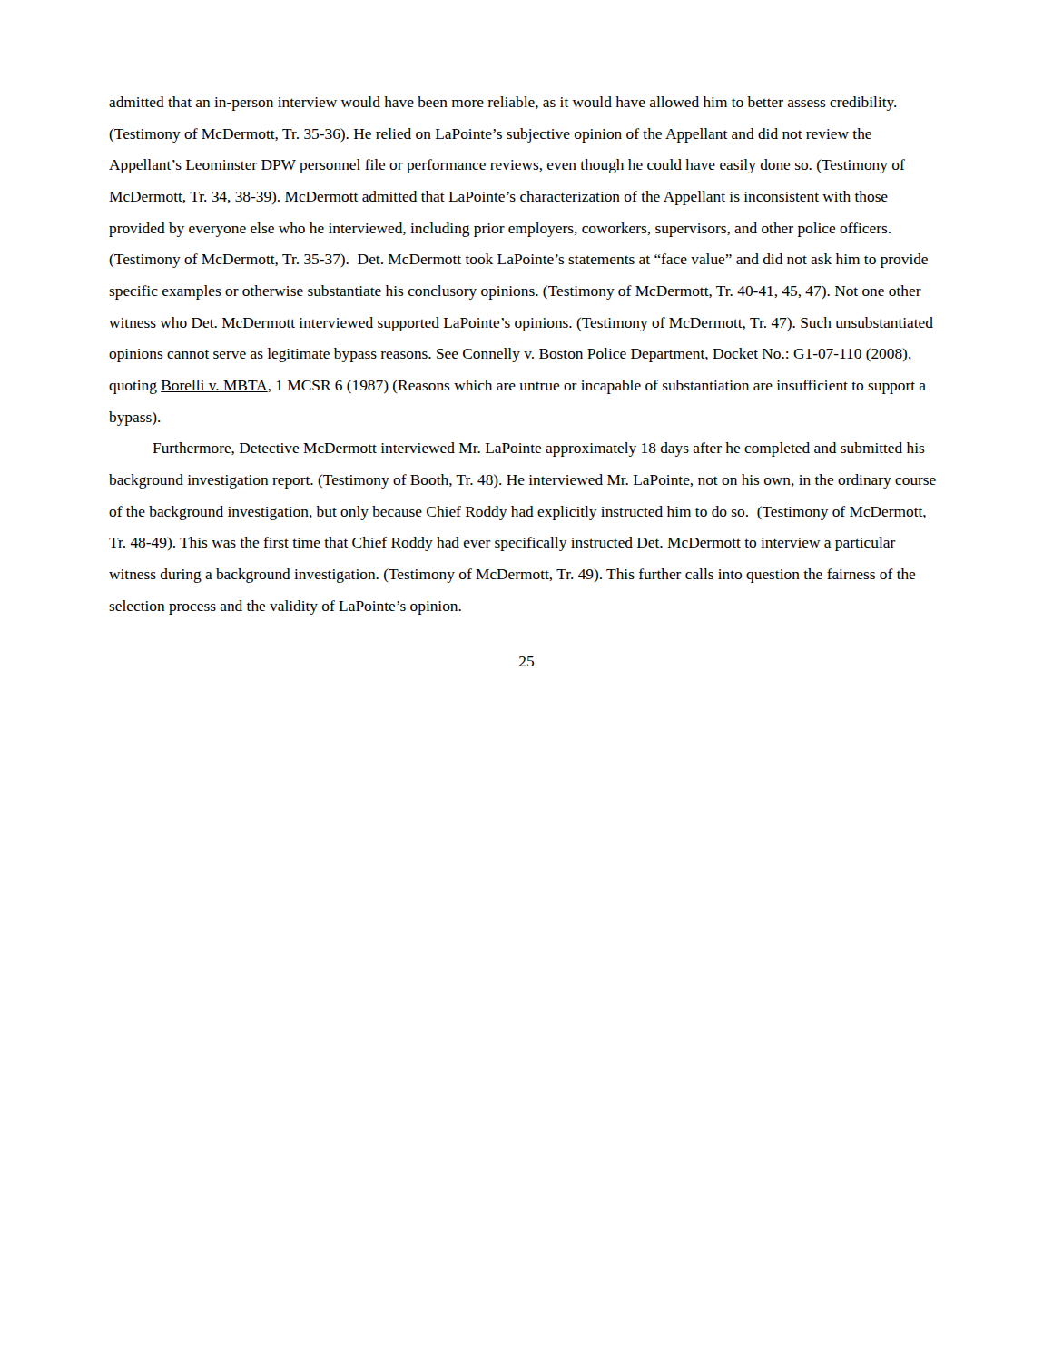admitted that an in-person interview would have been more reliable, as it would have allowed him to better assess credibility. (Testimony of McDermott, Tr. 35-36). He relied on LaPointe’s subjective opinion of the Appellant and did not review the Appellant’s Leominster DPW personnel file or performance reviews, even though he could have easily done so. (Testimony of McDermott, Tr. 34, 38-39). McDermott admitted that LaPointe’s characterization of the Appellant is inconsistent with those provided by everyone else who he interviewed, including prior employers, coworkers, supervisors, and other police officers. (Testimony of McDermott, Tr. 35-37). Det. McDermott took LaPointe’s statements at “face value” and did not ask him to provide specific examples or otherwise substantiate his conclusory opinions. (Testimony of McDermott, Tr. 40-41, 45, 47). Not one other witness who Det. McDermott interviewed supported LaPointe’s opinions. (Testimony of McDermott, Tr. 47). Such unsubstantiated opinions cannot serve as legitimate bypass reasons. See Connelly v. Boston Police Department, Docket No.: G1-07-110 (2008), quoting Borelli v. MBTA, 1 MCSR 6 (1987) (Reasons which are untrue or incapable of substantiation are insufficient to support a bypass).
Furthermore, Detective McDermott interviewed Mr. LaPointe approximately 18 days after he completed and submitted his background investigation report. (Testimony of Booth, Tr. 48). He interviewed Mr. LaPointe, not on his own, in the ordinary course of the background investigation, but only because Chief Roddy had explicitly instructed him to do so. (Testimony of McDermott, Tr. 48-49). This was the first time that Chief Roddy had ever specifically instructed Det. McDermott to interview a particular witness during a background investigation. (Testimony of McDermott, Tr. 49). This further calls into question the fairness of the selection process and the validity of LaPointe’s opinion.
25